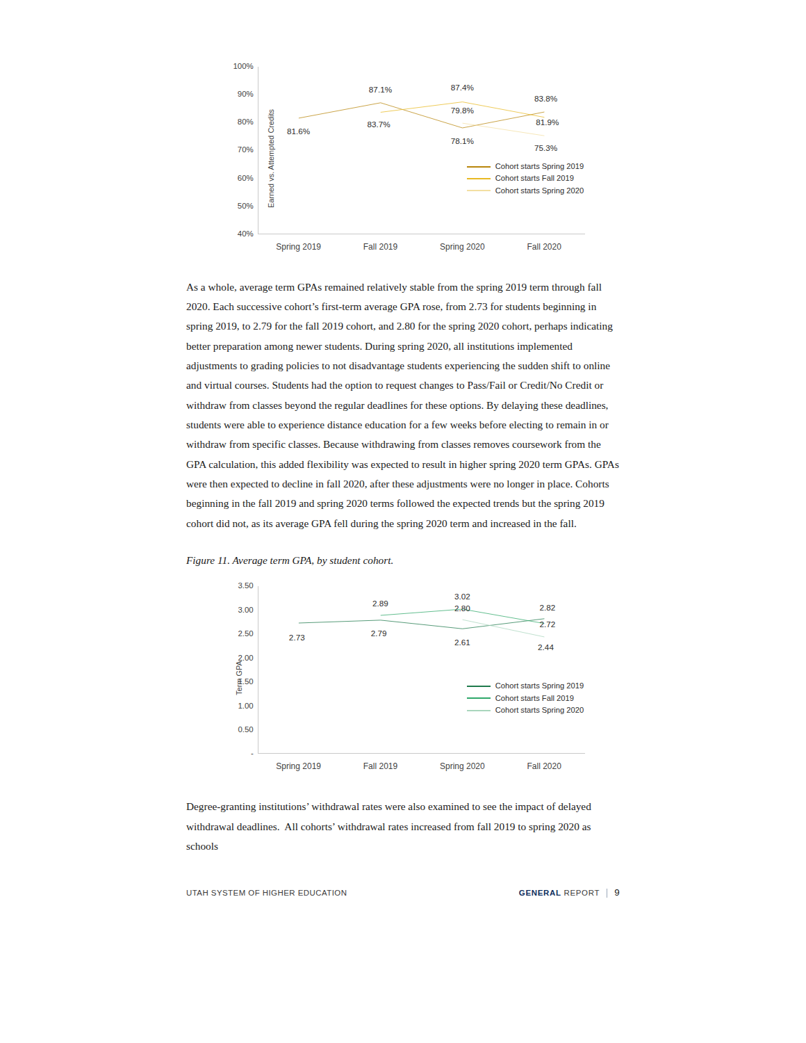Earned vs. Attempted Credits
100%
90%
80%
70%
60%
50%
40%
Spring 2019
Fall 2019
Spring 2020
Fall 2020
81.6%
87.1%
78.1%
83.8%
83.7%
87.4%
81.9%
79.8%
75.3%
Cohort starts Spring 2019
Cohort starts Fall 2019
Cohort starts Spring 2020
As a whole, average term GPAs remained relatively stable from the spring 2019 term through fall 2020. Each successive cohort’s first-term average GPA rose, from 2.73 for students beginning in spring 2019, to 2.79 for the fall 2019 cohort, and 2.80 for the spring 2020 cohort, perhaps indicating better preparation among newer students. During spring 2020, all institutions implemented adjustments to grading policies to not disadvantage students experiencing the sudden shift to online and virtual courses. Students had the option to request changes to Pass/Fail or Credit/No Credit or withdraw from classes beyond the regular deadlines for these options. By delaying these deadlines, students were able to experience distance education for a few weeks before electing to remain in or withdraw from specific classes. Because withdrawing from classes removes coursework from the GPA calculation, this added flexibility was expected to result in higher spring 2020 term GPAs. GPAs were then expected to decline in fall 2020, after these adjustments were no longer in place. Cohorts beginning in the fall 2019 and spring 2020 terms followed the expected trends but the spring 2019 cohort did not, as its average GPA fell during the spring 2020 term and increased in the fall.
Figure 11. Average term GPA, by student cohort.
Term GPA
3.50
3.00
2.50
2.00
1.50
1.00
0.50
-
Spring 2019
Fall 2019
Spring 2020
Fall 2020
2.73
2.79
2.61
2.82
2.89
3.02
2.72
2.80
2.44
Cohort starts Spring 2019
Cohort starts Fall 2019
Cohort starts Spring 2020
Degree-granting institutions’ withdrawal rates were also examined to see the impact of delayed withdrawal deadlines. All cohorts’ withdrawal rates increased from fall 2019 to spring 2020 as schools
Utah System of Higher Education
GENERAL REPORT 9